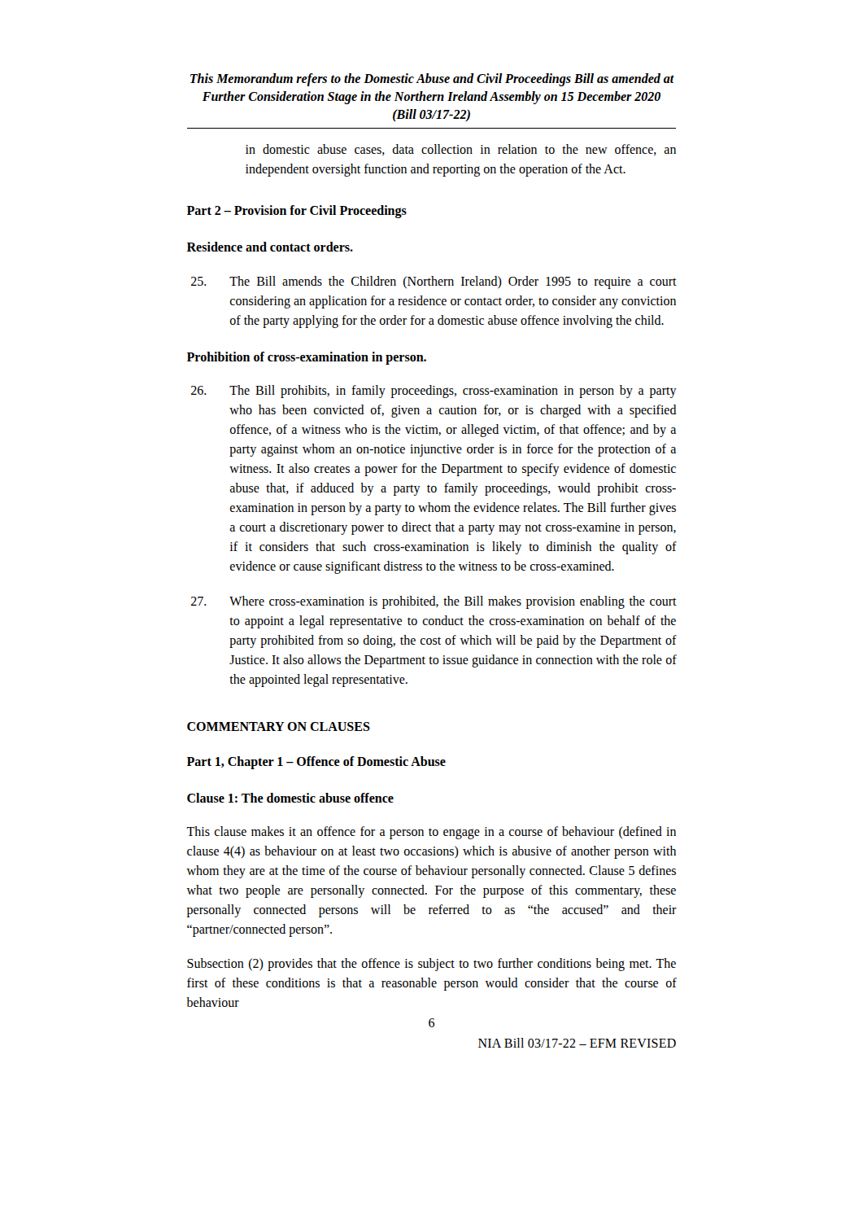This Memorandum refers to the Domestic Abuse and Civil Proceedings Bill as amended at
Further Consideration Stage in the Northern Ireland Assembly on 15 December 2020
(Bill 03/17-22)
in domestic abuse cases, data collection in relation to the new offence, an independent oversight function and reporting on the operation of the Act.
Part 2 – Provision for Civil Proceedings
Residence and contact orders.
25.
The Bill amends the Children (Northern Ireland) Order 1995 to require a court considering an application for a residence or contact order, to consider any conviction of the party applying for the order for a domestic abuse offence involving the child.
Prohibition of cross-examination in person.
26.
The Bill prohibits, in family proceedings, cross-examination in person by a party who has been convicted of, given a caution for, or is charged with a specified offence, of a witness who is the victim, or alleged victim, of that offence; and by a party against whom an on-notice injunctive order is in force for the protection of a witness. It also creates a power for the Department to specify evidence of domestic abuse that, if adduced by a party to family proceedings, would prohibit cross-examination in person by a party to whom the evidence relates. The Bill further gives a court a discretionary power to direct that a party may not cross-examine in person, if it considers that such cross-examination is likely to diminish the quality of evidence or cause significant distress to the witness to be cross-examined.
27.
Where cross-examination is prohibited, the Bill makes provision enabling the court to appoint a legal representative to conduct the cross-examination on behalf of the party prohibited from so doing, the cost of which will be paid by the Department of Justice. It also allows the Department to issue guidance in connection with the role of the appointed legal representative.
COMMENTARY ON CLAUSES
Part 1, Chapter 1 – Offence of Domestic Abuse
Clause 1: The domestic abuse offence
This clause makes it an offence for a person to engage in a course of behaviour (defined in clause 4(4) as behaviour on at least two occasions) which is abusive of another person with whom they are at the time of the course of behaviour personally connected. Clause 5 defines what two people are personally connected. For the purpose of this commentary, these personally connected persons will be referred to as “the accused” and their “partner/connected person”.
Subsection (2) provides that the offence is subject to two further conditions being met. The first of these conditions is that a reasonable person would consider that the course of behaviour
6
NIA Bill 03/17-22 – EFM REVISED